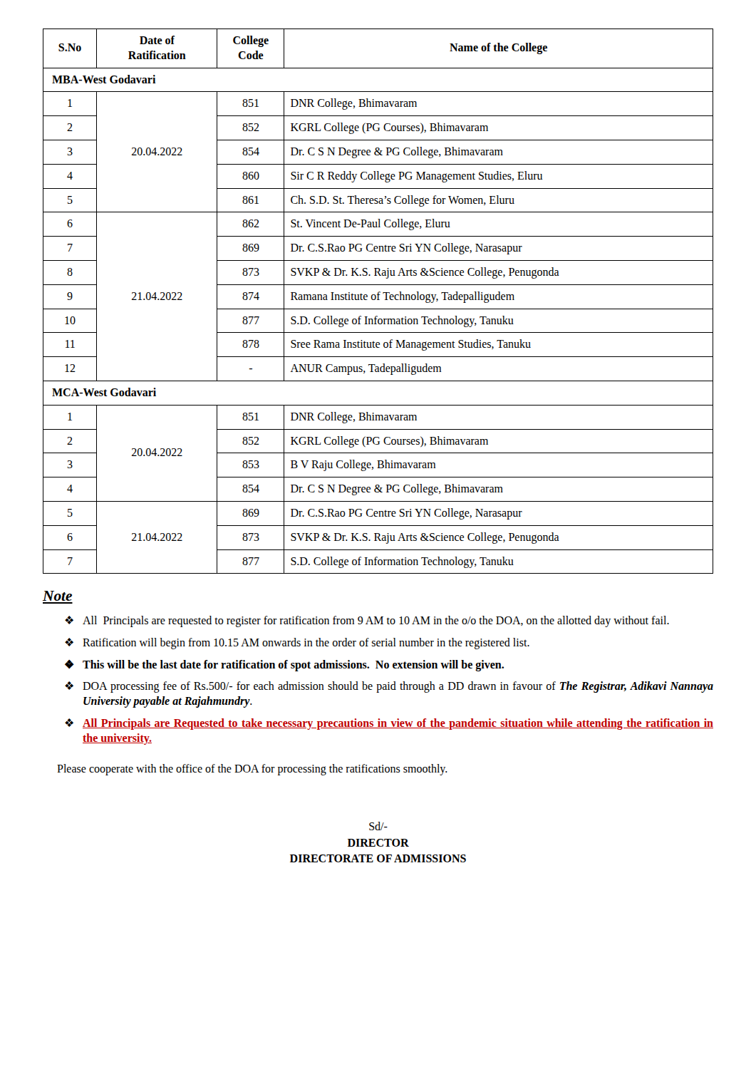| S.No | Date of Ratification | College Code | Name of the College |
| --- | --- | --- | --- |
| MBA-West Godavari |
| 1 | 20.04.2022 | 851 | DNR College, Bhimavaram |
| 2 | 852 | KGRL College (PG Courses), Bhimavaram |
| 3 | 854 | Dr. C S N Degree & PG College, Bhimavaram |
| 4 | 860 | Sir C R Reddy College PG Management Studies, Eluru |
| 5 | 861 | Ch. S.D. St. Theresa’s College for Women, Eluru |
| 6 | 21.04.2022 | 862 | St. Vincent De-Paul College, Eluru |
| 7 | 869 | Dr. C.S.Rao PG Centre Sri YN College, Narasapur |
| 8 | 873 | SVKP & Dr. K.S. Raju Arts &Science College, Penugonda |
| 9 | 874 | Ramana Institute of Technology, Tadepalligudem |
| 10 | 877 | S.D. College of Information Technology, Tanuku |
| 11 | 878 | Sree Rama Institute of Management Studies, Tanuku |
| 12 | - | ANUR Campus, Tadepalligudem |
| MCA-West Godavari |
| 1 | 20.04.2022 | 851 | DNR College, Bhimavaram |
| 2 | 852 | KGRL College (PG Courses), Bhimavaram |
| 3 | 853 | B V Raju College, Bhimavaram |
| 4 | 854 | Dr. C S N Degree & PG College, Bhimavaram |
| 5 | 21.04.2022 | 869 | Dr. C.S.Rao PG Centre Sri YN College, Narasapur |
| 6 | 873 | SVKP & Dr. K.S. Raju Arts &Science College, Penugonda |
| 7 | 877 | S.D. College of Information Technology, Tanuku |
Note
All Principals are requested to register for ratification from 9 AM to 10 AM in the o/o the DOA, on the allotted day without fail.
Ratification will begin from 10.15 AM onwards in the order of serial number in the registered list.
This will be the last date for ratification of spot admissions. No extension will be given.
DOA processing fee of Rs.500/- for each admission should be paid through a DD drawn in favour of The Registrar, Adikavi Nannaya University payable at Rajahmundry.
All Principals are Requested to take necessary precautions in view of the pandemic situation while attending the ratification in the university.
Please cooperate with the office of the DOA for processing the ratifications smoothly.
Sd/- DIRECTOR DIRECTORATE OF ADMISSIONS